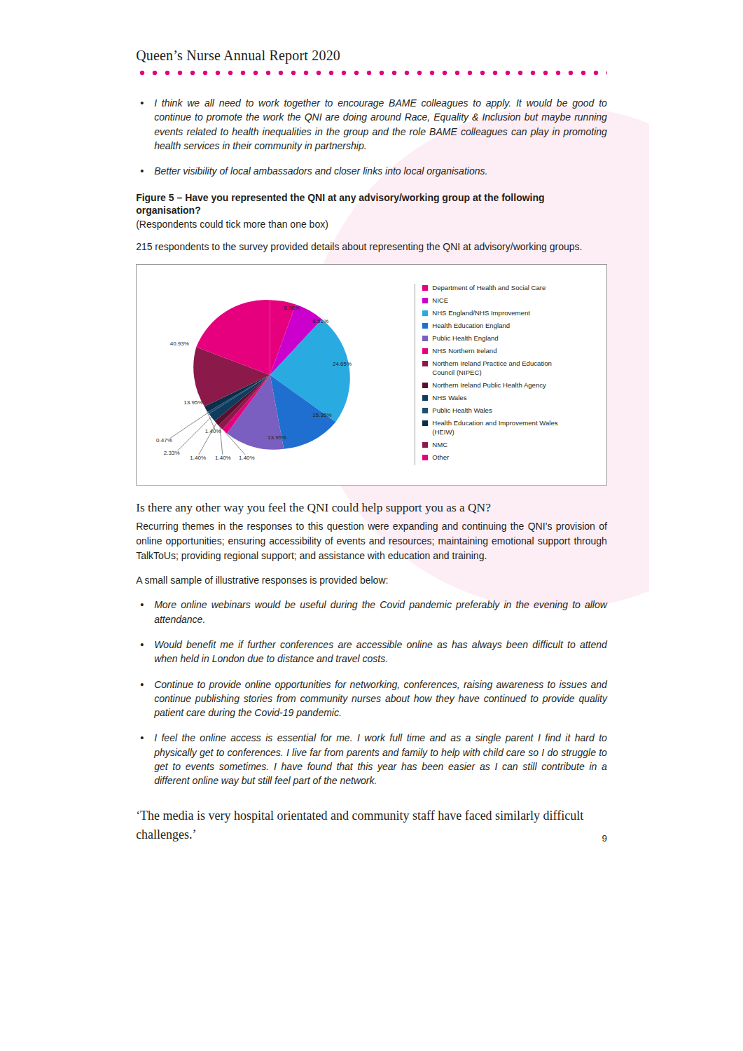Queen’s Nurse Annual Report 2020
I think we all need to work together to encourage BAME colleagues to apply. It would be good to continue to promote the work the QNI are doing around Race, Equality & Inclusion but maybe running events related to health inequalities in the group and the role BAME colleagues can play in promoting health services in their community in partnership.
Better visibility of local ambassadors and closer links into local organisations.
Figure 5 – Have you represented the QNI at any advisory/working group at the following organisation?
(Respondents could tick more than one box)
215 respondents to the survey provided details about representing the QNI at advisory/working groups.
5.58% 6.51% 24.65% 15.35% 13.95% 1.40% 1.40% 1.40% 2.33% 0.47% 1.40% 13.95% 40.93%
Department of Health and Social Care
NICE
NHS England/NHS Improvement
Health Education England
Public Health England
NHS Northern Ireland
Northern Ireland Practice and EducationCouncil (NIPEC)
Northern Ireland Public Health Agency
NHS Wales
Public Health Wales
Health Education and Improvement Wales(HEIW)
NMC
Other
Is there any other way you feel the QNI could help support you as a QN?
Recurring themes in the responses to this question were expanding and continuing the QNI’s provision of online opportunities; ensuring accessibility of events and resources; maintaining emotional support through TalkToUs; providing regional support; and assistance with education and training.
A small sample of illustrative responses is provided below:
More online webinars would be useful during the Covid pandemic preferably in the evening to allow attendance.
Would benefit me if further conferences are accessible online as has always been difficult to attend when held in London due to distance and travel costs.
Continue to provide online opportunities for networking, conferences, raising awareness to issues and continue publishing stories from community nurses about how they have continued to provide quality patient care during the Covid-19 pandemic.
I feel the online access is essential for me. I work full time and as a single parent I find it hard to physically get to conferences. I live far from parents and family to help with child care so I do struggle to get to events sometimes. I have found that this year has been easier as I can still contribute in a different online way but still feel part of the network.
‘The media is very hospital orientated and community staff have faced similarly difficult challenges.’ 9